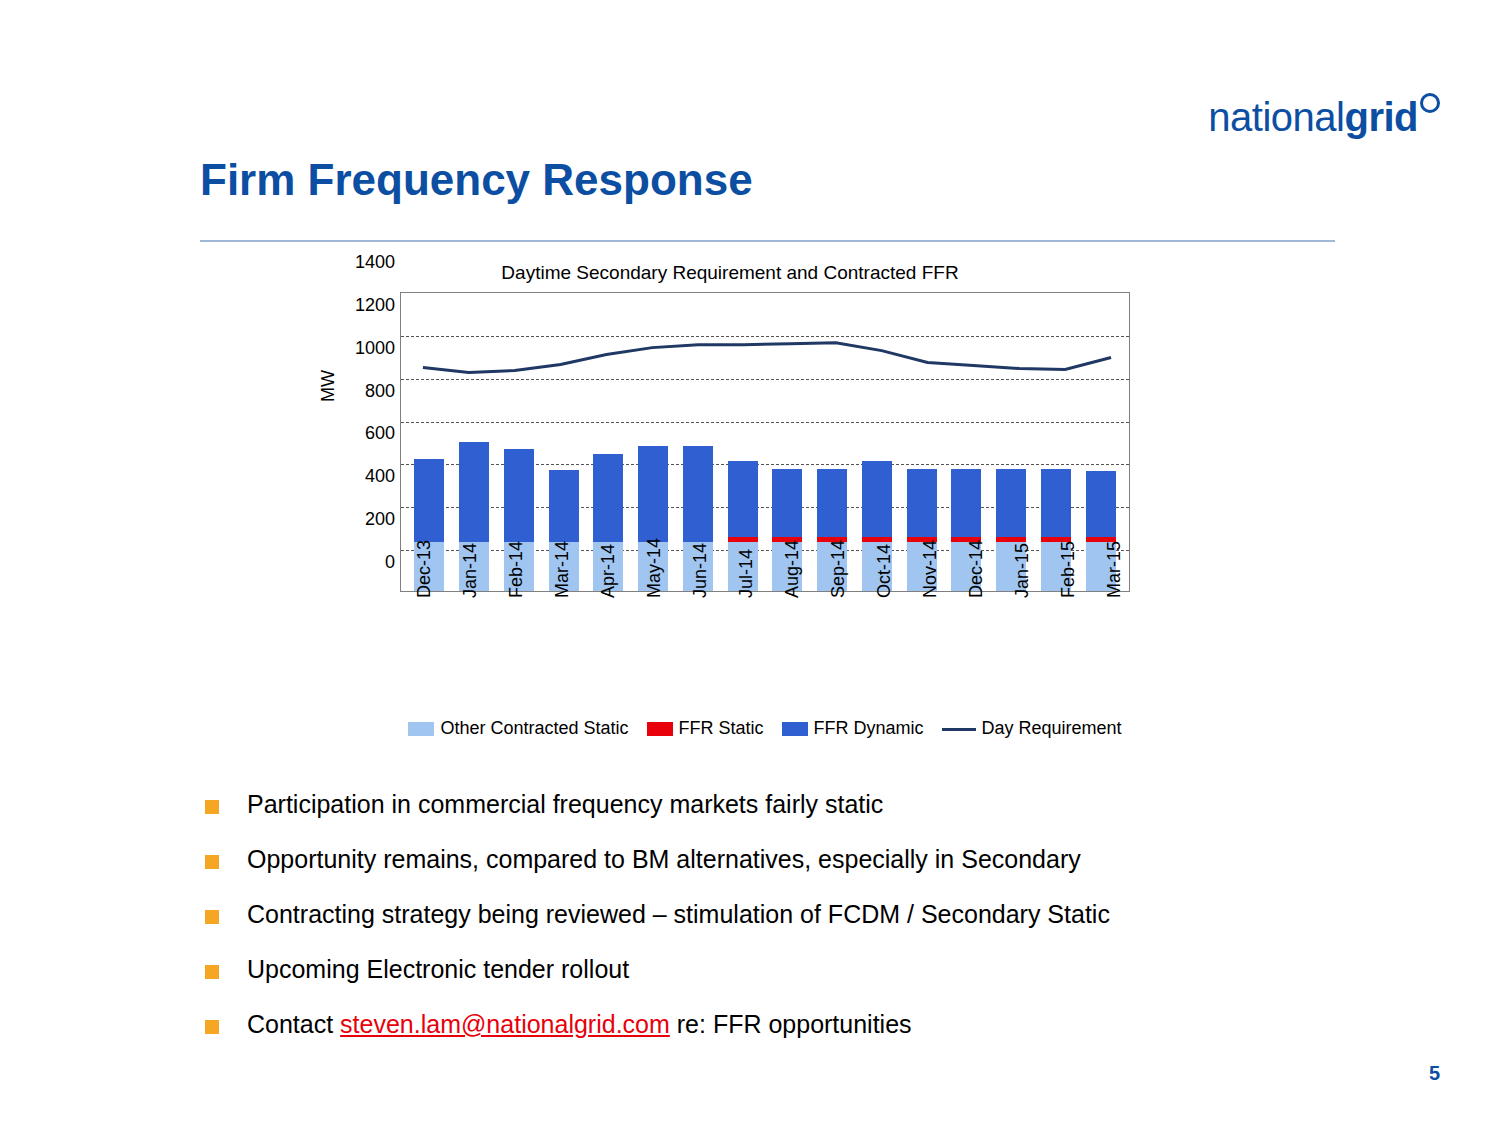nationalgrid
Firm Frequency Response
Daytime Secondary Requirement and Contracted FFR
MW
1400 1200 1000 800 600 400 200 0
Dec-13 Jan-14 Feb-14 Mar-14 Apr-14 May-14 Jun-14 Jul-14 Aug-14 Sep-14 Oct-14 Nov-14 Dec-14 Jan-15 Feb-15 Mar-15
Other Contracted Static FFR Static FFR Dynamic Day Requirement
Participation in commercial frequency markets fairly static
Opportunity remains, compared to BM alternatives, especially in Secondary
Contracting strategy being reviewed – stimulation of FCDM / Secondary Static
Upcoming Electronic tender rollout
Contact steven.lam@nationalgrid.com re: FFR opportunities
5